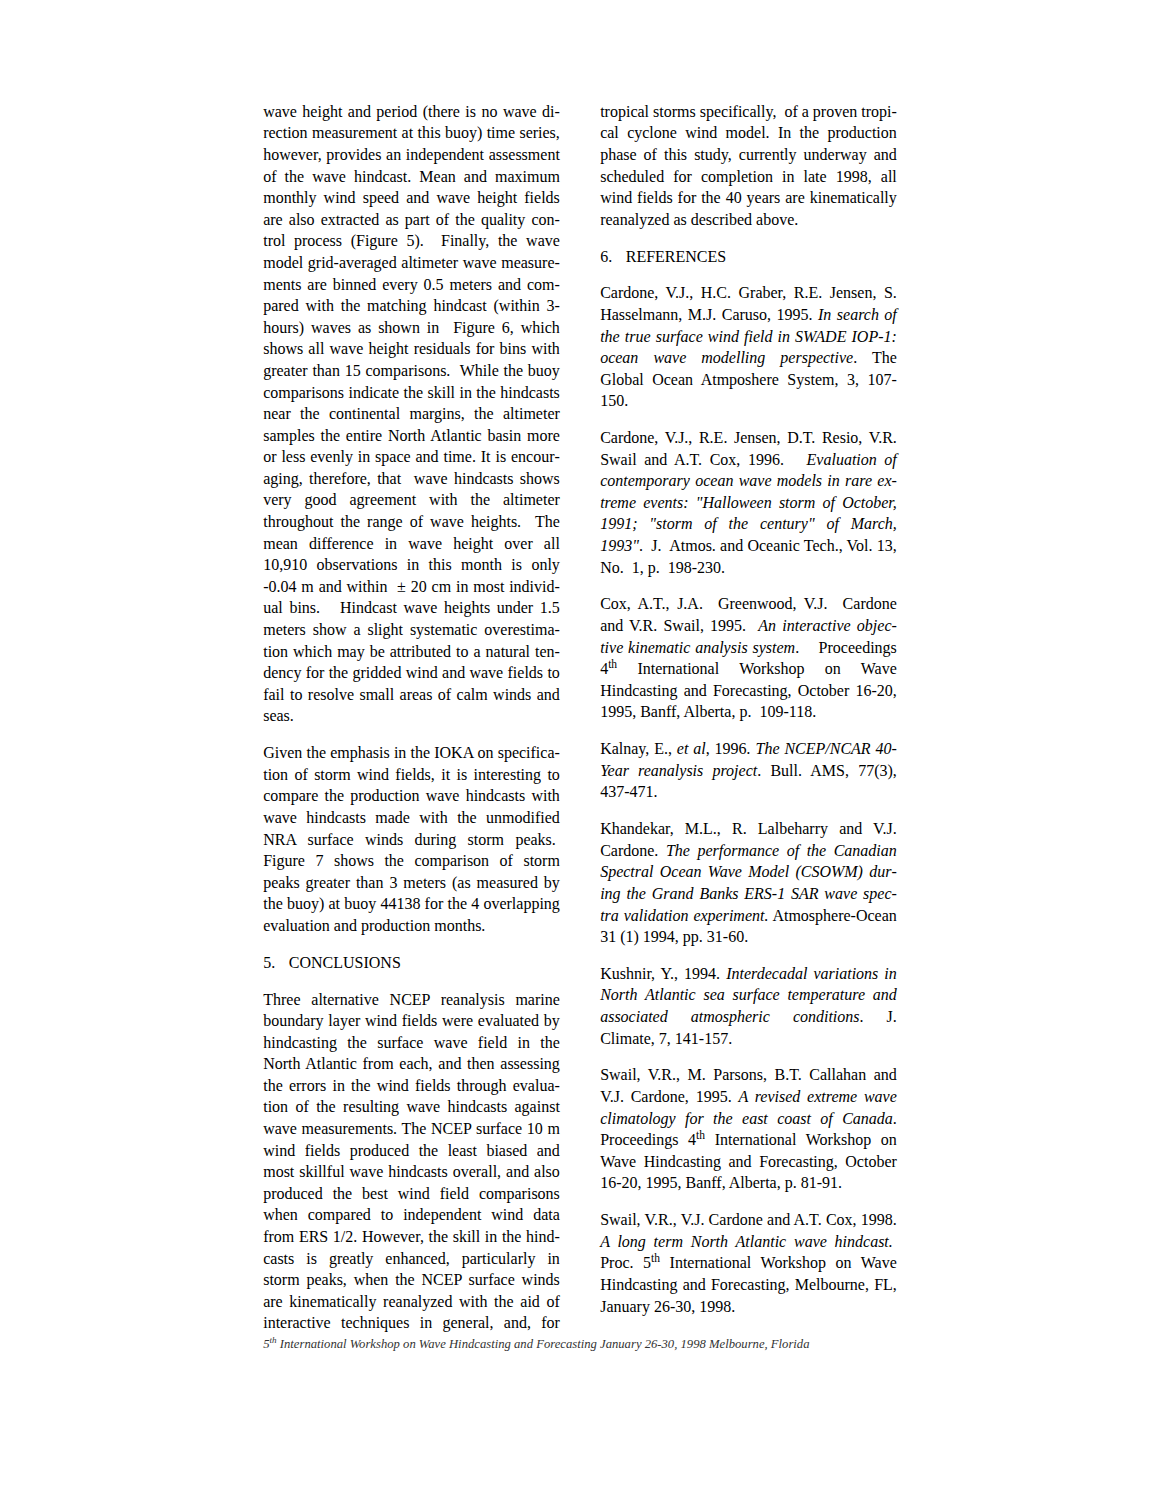wave height and period (there is no wave direction measurement at this buoy) time series, however, provides an independent assessment of the wave hindcast. Mean and maximum monthly wind speed and wave height fields are also extracted as part of the quality control process (Figure 5). Finally, the wave model grid-averaged altimeter wave measurements are binned every 0.5 meters and compared with the matching hindcast (within 3-hours) waves as shown in Figure 6, which shows all wave height residuals for bins with greater than 15 comparisons. While the buoy comparisons indicate the skill in the hindcasts near the continental margins, the altimeter samples the entire North Atlantic basin more or less evenly in space and time. It is encouraging, therefore, that wave hindcasts shows very good agreement with the altimeter throughout the range of wave heights. The mean difference in wave height over all 10,910 observations in this month is only -0.04 m and within ± 20 cm in most individual bins. Hindcast wave heights under 1.5 meters show a slight systematic overestimation which may be attributed to a natural tendency for the gridded wind and wave fields to fail to resolve small areas of calm winds and seas.
Given the emphasis in the IOKA on specification of storm wind fields, it is interesting to compare the production wave hindcasts with wave hindcasts made with the unmodified NRA surface winds during storm peaks. Figure 7 shows the comparison of storm peaks greater than 3 meters (as measured by the buoy) at buoy 44138 for the 4 overlapping evaluation and production months.
5. CONCLUSIONS
Three alternative NCEP reanalysis marine boundary layer wind fields were evaluated by hindcasting the surface wave field in the North Atlantic from each, and then assessing the errors in the wind fields through evaluation of the resulting wave hindcasts against wave measurements. The NCEP surface 10 m wind fields produced the least biased and most skillful wave hindcasts overall, and also produced the best wind field comparisons when compared to independent wind data from ERS 1/2. However, the skill in the hindcasts is greatly enhanced, particularly in storm peaks, when the NCEP surface winds are kinematically reanalyzed with the aid of interactive techniques in general, and, for tropical storms specifically, of a proven tropical cyclone wind model. In the production phase of this study, currently underway and scheduled for completion in late 1998, all wind fields for the 40 years are kinematically reanalyzed as described above.
6. REFERENCES
Cardone, V.J., H.C. Graber, R.E. Jensen, S. Hasselmann, M.J. Caruso, 1995. In search of the true surface wind field in SWADE IOP-1: ocean wave modelling perspective. The Global Ocean Atmposhere System, 3, 107-150.
Cardone, V.J., R.E. Jensen, D.T. Resio, V.R. Swail and A.T. Cox, 1996. Evaluation of contemporary ocean wave models in rare extreme events: "Halloween storm of October, 1991; "storm of the century" of March, 1993". J. Atmos. and Oceanic Tech., Vol. 13, No. 1, p. 198-230.
Cox, A.T., J.A. Greenwood, V.J. Cardone and V.R. Swail, 1995. An interactive objective kinematic analysis system. Proceedings 4th International Workshop on Wave Hindcasting and Forecasting, October 16-20, 1995, Banff, Alberta, p. 109-118.
Kalnay, E., et al, 1996. The NCEP/NCAR 40-Year reanalysis project. Bull. AMS, 77(3), 437-471.
Khandekar, M.L., R. Lalbeharry and V.J. Cardone. The performance of the Canadian Spectral Ocean Wave Model (CSOWM) during the Grand Banks ERS-1 SAR wave spectra validation experiment. Atmosphere-Ocean 31 (1) 1994, pp. 31-60.
Kushnir, Y., 1994. Interdecadal variations in North Atlantic sea surface temperature and associated atmospheric conditions. J. Climate, 7, 141-157.
Swail, V.R., M. Parsons, B.T. Callahan and V.J. Cardone, 1995. A revised extreme wave climatology for the east coast of Canada. Proceedings 4th International Workshop on Wave Hindcasting and Forecasting, October 16-20, 1995, Banff, Alberta, p. 81-91.
Swail, V.R., V.J. Cardone and A.T. Cox, 1998. A long term North Atlantic wave hindcast. Proc. 5th International Workshop on Wave Hindcasting and Forecasting, Melbourne, FL, January 26-30, 1998.
5th International Workshop on Wave Hindcasting and Forecasting January 26-30, 1998 Melbourne, Florida